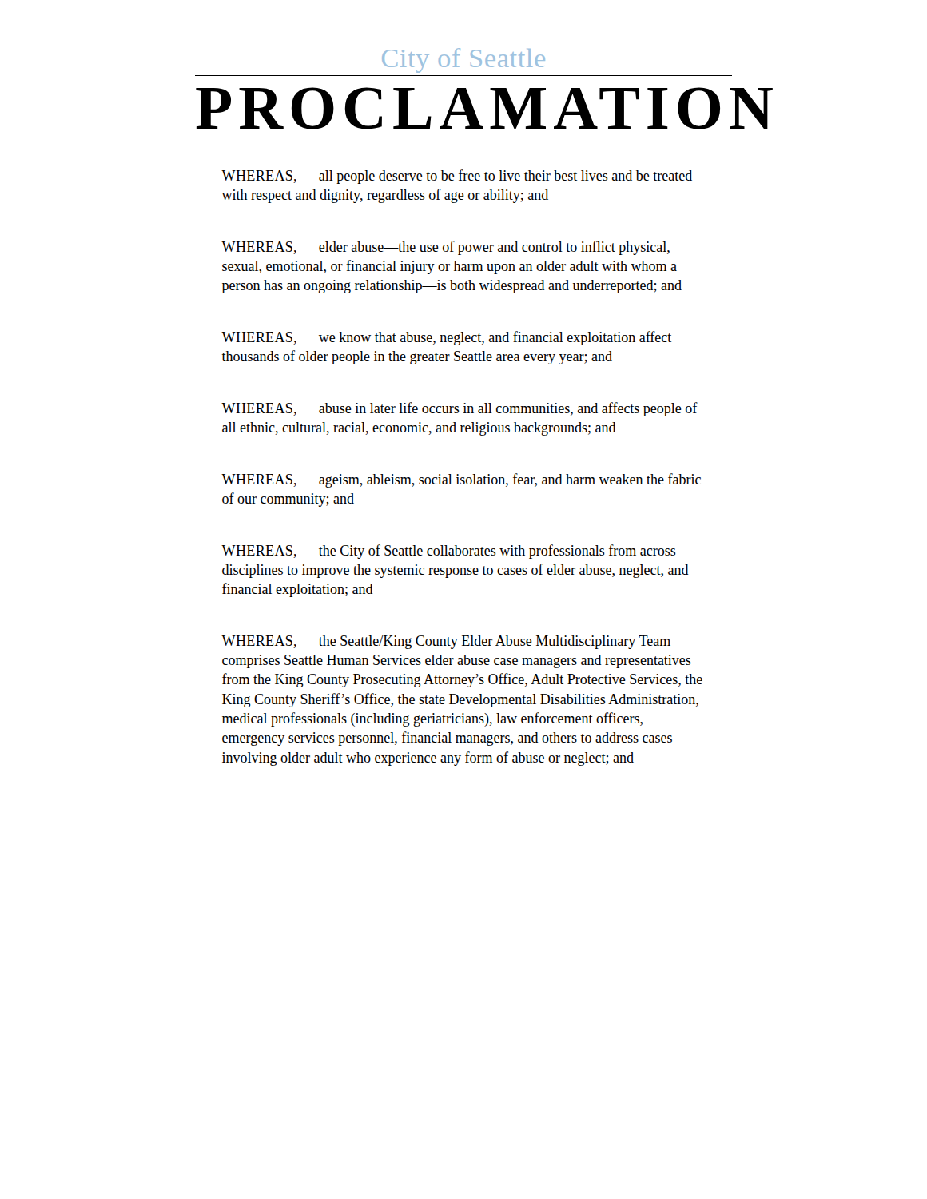City of Seattle
PROCLAMATION
WHEREAS, all people deserve to be free to live their best lives and be treated with respect and dignity, regardless of age or ability; and
WHEREAS, elder abuse—the use of power and control to inflict physical, sexual, emotional, or financial injury or harm upon an older adult with whom a person has an ongoing relationship—is both widespread and underreported; and
WHEREAS, we know that abuse, neglect, and financial exploitation affect thousands of older people in the greater Seattle area every year; and
WHEREAS, abuse in later life occurs in all communities, and affects people of all ethnic, cultural, racial, economic, and religious backgrounds; and
WHEREAS, ageism, ableism, social isolation, fear, and harm weaken the fabric of our community; and
WHEREAS, the City of Seattle collaborates with professionals from across disciplines to improve the systemic response to cases of elder abuse, neglect, and financial exploitation; and
WHEREAS, the Seattle/King County Elder Abuse Multidisciplinary Team comprises Seattle Human Services elder abuse case managers and representatives from the King County Prosecuting Attorney’s Office, Adult Protective Services, the King County Sheriff’s Office, the state Developmental Disabilities Administration, medical professionals (including geriatricians), law enforcement officers, emergency services personnel, financial managers, and others to address cases involving older adult who experience any form of abuse or neglect; and